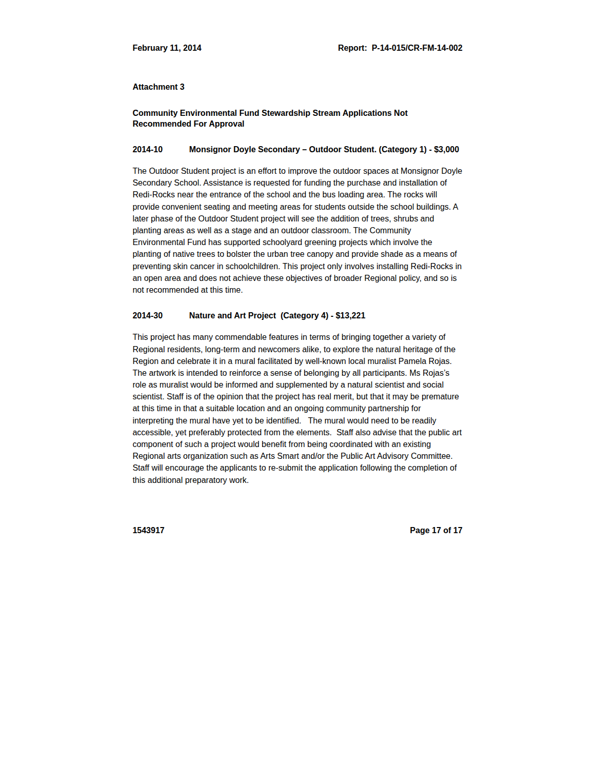February 11, 2014 Report: P-14-015/CR-FM-14-002
Attachment 3
Community Environmental Fund Stewardship Stream Applications Not Recommended For Approval
2014-10 Monsignor Doyle Secondary – Outdoor Student. (Category 1) - $3,000
The Outdoor Student project is an effort to improve the outdoor spaces at Monsignor Doyle Secondary School. Assistance is requested for funding the purchase and installation of Redi-Rocks near the entrance of the school and the bus loading area. The rocks will provide convenient seating and meeting areas for students outside the school buildings. A later phase of the Outdoor Student project will see the addition of trees, shrubs and planting areas as well as a stage and an outdoor classroom. The Community Environmental Fund has supported schoolyard greening projects which involve the planting of native trees to bolster the urban tree canopy and provide shade as a means of preventing skin cancer in schoolchildren. This project only involves installing Redi-Rocks in an open area and does not achieve these objectives of broader Regional policy, and so is not recommended at this time.
2014-30 Nature and Art Project (Category 4) - $13,221
This project has many commendable features in terms of bringing together a variety of Regional residents, long-term and newcomers alike, to explore the natural heritage of the Region and celebrate it in a mural facilitated by well-known local muralist Pamela Rojas. The artwork is intended to reinforce a sense of belonging by all participants. Ms Rojas’s role as muralist would be informed and supplemented by a natural scientist and social scientist. Staff is of the opinion that the project has real merit, but that it may be premature at this time in that a suitable location and an ongoing community partnership for interpreting the mural have yet to be identified. The mural would need to be readily accessible, yet preferably protected from the elements. Staff also advise that the public art component of such a project would benefit from being coordinated with an existing Regional arts organization such as Arts Smart and/or the Public Art Advisory Committee. Staff will encourage the applicants to re-submit the application following the completion of this additional preparatory work.
1543917 Page 17 of 17